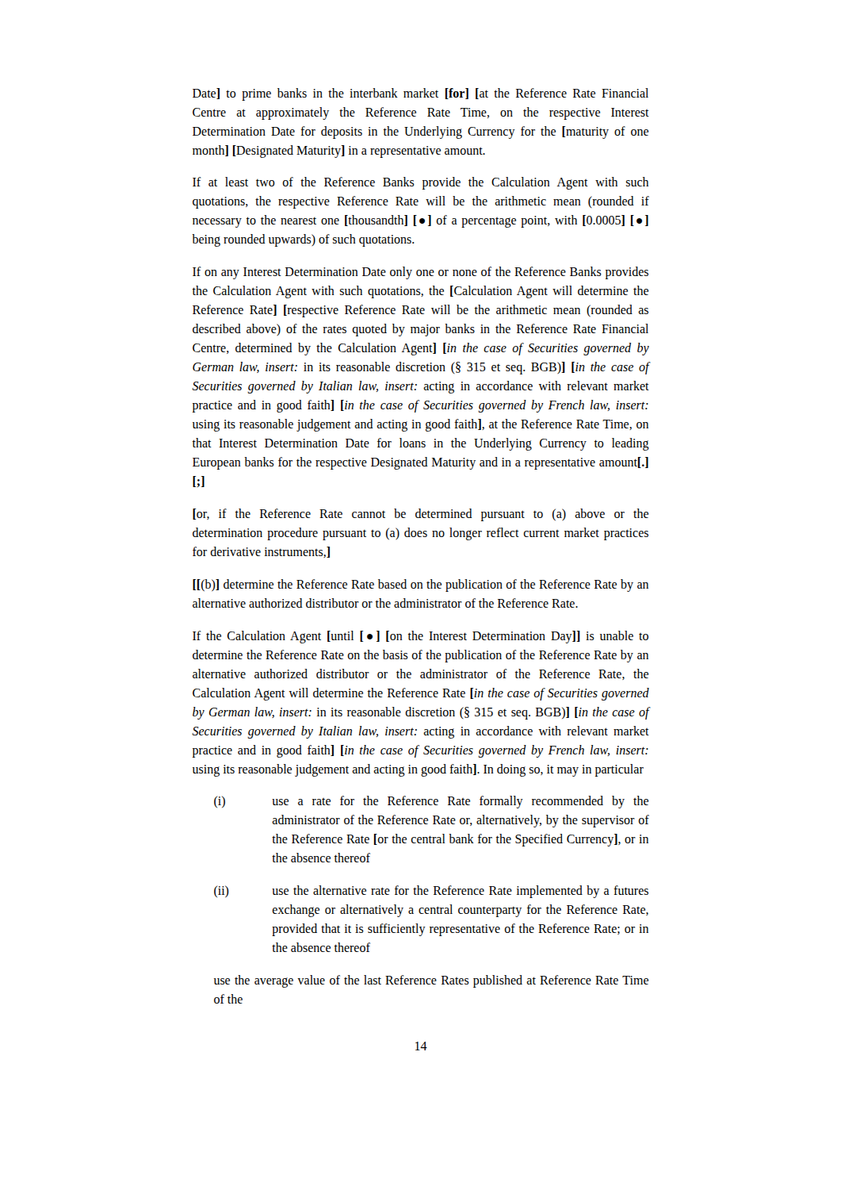Date] to prime banks in the interbank market [for] [at the Reference Rate Financial Centre at approximately the Reference Rate Time, on the respective Interest Determination Date for deposits in the Underlying Currency for the [maturity of one month] [Designated Maturity] in a representative amount.
If at least two of the Reference Banks provide the Calculation Agent with such quotations, the respective Reference Rate will be the arithmetic mean (rounded if necessary to the nearest one [thousandth] [●] of a percentage point, with [0.0005] [●] being rounded upwards) of such quotations.
If on any Interest Determination Date only one or none of the Reference Banks provides the Calculation Agent with such quotations, the [Calculation Agent will determine the Reference Rate] [respective Reference Rate will be the arithmetic mean (rounded as described above) of the rates quoted by major banks in the Reference Rate Financial Centre, determined by the Calculation Agent] [in the case of Securities governed by German law, insert: in its reasonable discretion (§ 315 et seq. BGB)] [in the case of Securities governed by Italian law, insert: acting in accordance with relevant market practice and in good faith] [in the case of Securities governed by French law, insert: using its reasonable judgement and acting in good faith], at the Reference Rate Time, on that Interest Determination Date for loans in the Underlying Currency to leading European banks for the respective Designated Maturity and in a representative amount[.][;]
[or, if the Reference Rate cannot be determined pursuant to (a) above or the determination procedure pursuant to (a) does no longer reflect current market practices for derivative instruments,]
[[(b)] determine the Reference Rate based on the publication of the Reference Rate by an alternative authorized distributor or the administrator of the Reference Rate.
If the Calculation Agent [until [●] [on the Interest Determination Day]] is unable to determine the Reference Rate on the basis of the publication of the Reference Rate by an alternative authorized distributor or the administrator of the Reference Rate, the Calculation Agent will determine the Reference Rate [in the case of Securities governed by German law, insert: in its reasonable discretion (§ 315 et seq. BGB)] [in the case of Securities governed by Italian law, insert: acting in accordance with relevant market practice and in good faith] [in the case of Securities governed by French law, insert: using its reasonable judgement and acting in good faith]. In doing so, it may in particular
(i) use a rate for the Reference Rate formally recommended by the administrator of the Reference Rate or, alternatively, by the supervisor of the Reference Rate [or the central bank for the Specified Currency], or in the absence thereof
(ii) use the alternative rate for the Reference Rate implemented by a futures exchange or alternatively a central counterparty for the Reference Rate, provided that it is sufficiently representative of the Reference Rate; or in the absence thereof
use the average value of the last Reference Rates published at Reference Rate Time of the
14